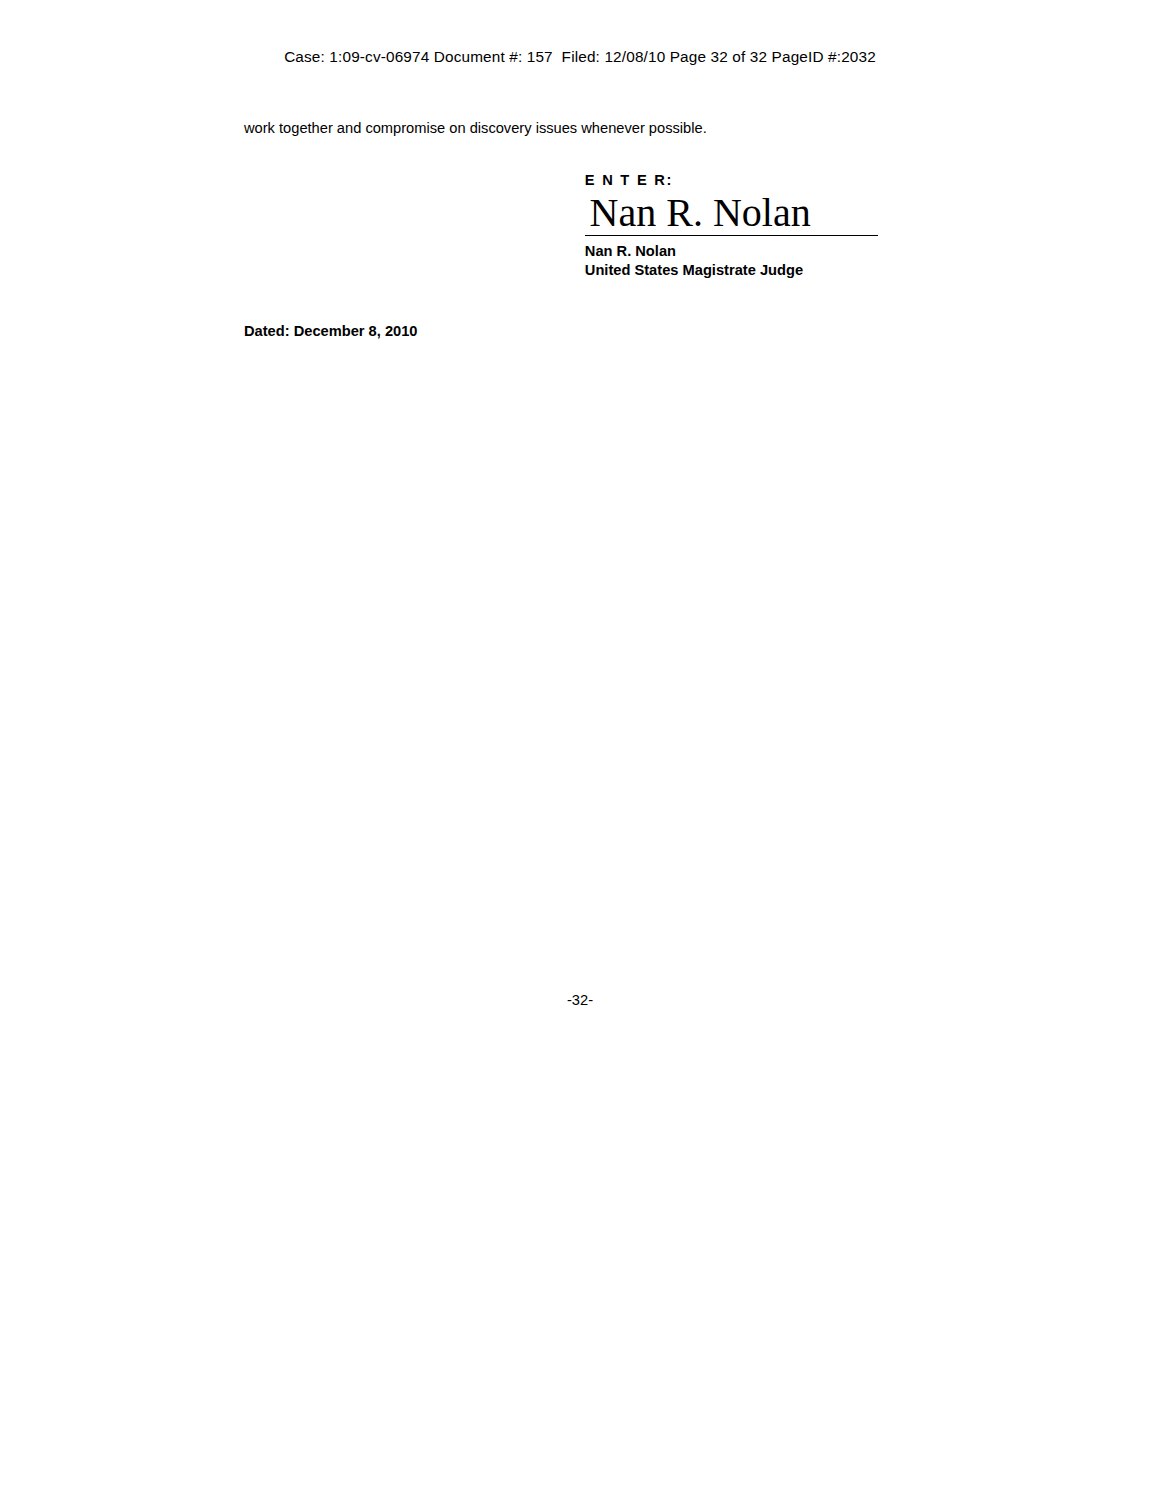Case: 1:09-cv-06974 Document #: 157 Filed: 12/08/10 Page 32 of 32 PageID #:2032
work together and compromise on discovery issues whenever possible.
E N T E R:
Nan R. Nolan
Nan R. Nolan
United States Magistrate Judge
Dated: December 8, 2010
-32-